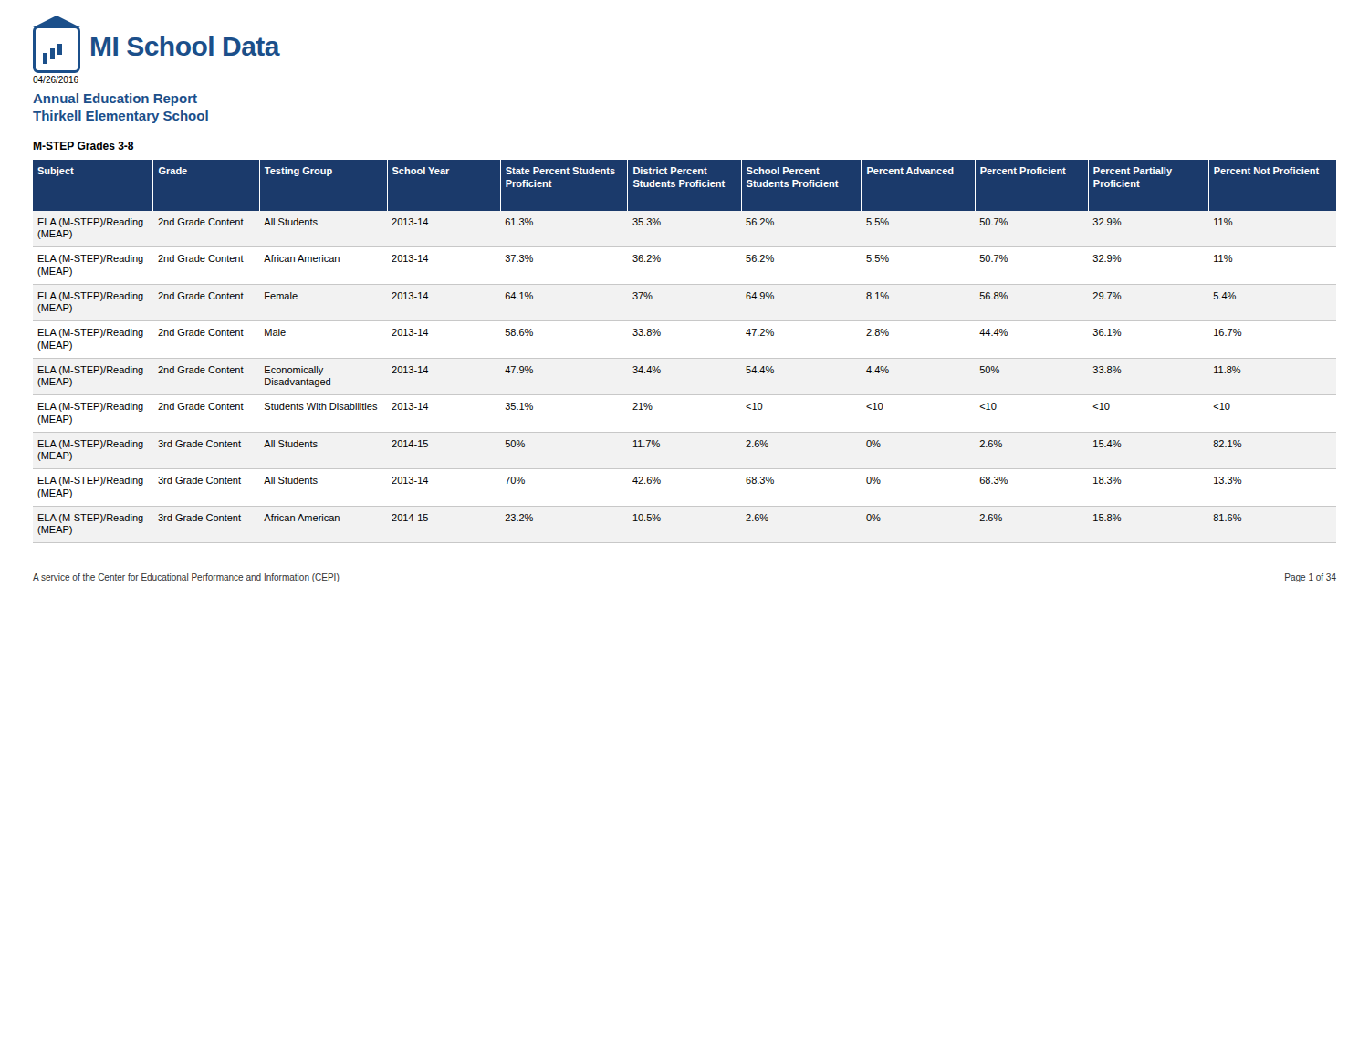MI School Data
04/26/2016
Annual Education Report
Thirkell Elementary School
M-STEP Grades 3-8
| Subject | Grade | Testing Group | School Year | State Percent Students Proficient | District Percent Students Proficient | School Percent Students Proficient | Percent Advanced | Percent Proficient | Percent Partially Proficient | Percent Not Proficient |
| --- | --- | --- | --- | --- | --- | --- | --- | --- | --- | --- |
| ELA (M-STEP)/Reading (MEAP) | 2nd Grade Content | All Students | 2013-14 | 61.3% | 35.3% | 56.2% | 5.5% | 50.7% | 32.9% | 11% |
| ELA (M-STEP)/Reading (MEAP) | 2nd Grade Content | African American | 2013-14 | 37.3% | 36.2% | 56.2% | 5.5% | 50.7% | 32.9% | 11% |
| ELA (M-STEP)/Reading (MEAP) | 2nd Grade Content | Female | 2013-14 | 64.1% | 37% | 64.9% | 8.1% | 56.8% | 29.7% | 5.4% |
| ELA (M-STEP)/Reading (MEAP) | 2nd Grade Content | Male | 2013-14 | 58.6% | 33.8% | 47.2% | 2.8% | 44.4% | 36.1% | 16.7% |
| ELA (M-STEP)/Reading (MEAP) | 2nd Grade Content | Economically Disadvantaged | 2013-14 | 47.9% | 34.4% | 54.4% | 4.4% | 50% | 33.8% | 11.8% |
| ELA (M-STEP)/Reading (MEAP) | 2nd Grade Content | Students With Disabilities | 2013-14 | 35.1% | 21% | <10 | <10 | <10 | <10 | <10 |
| ELA (M-STEP)/Reading (MEAP) | 3rd Grade Content | All Students | 2014-15 | 50% | 11.7% | 2.6% | 0% | 2.6% | 15.4% | 82.1% |
| ELA (M-STEP)/Reading (MEAP) | 3rd Grade Content | All Students | 2013-14 | 70% | 42.6% | 68.3% | 0% | 68.3% | 18.3% | 13.3% |
| ELA (M-STEP)/Reading (MEAP) | 3rd Grade Content | African American | 2014-15 | 23.2% | 10.5% | 2.6% | 0% | 2.6% | 15.8% | 81.6% |
A service of the Center for Educational Performance and Information (CEPI)
Page 1 of 34